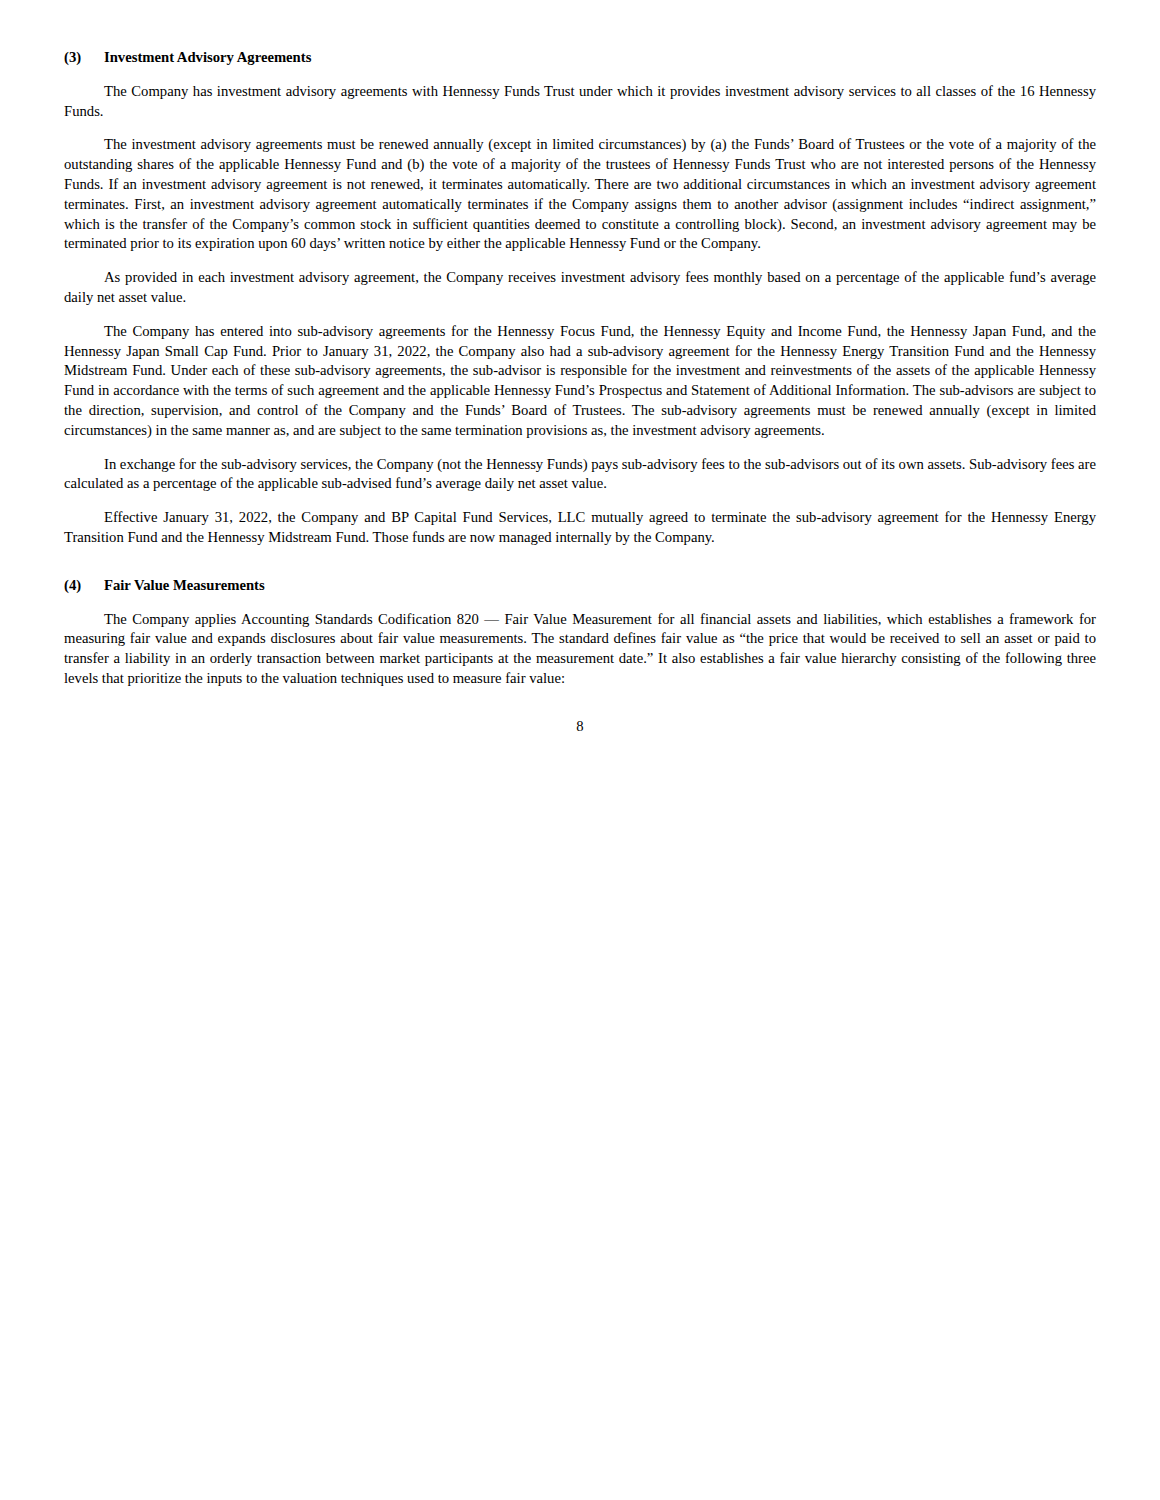(3) Investment Advisory Agreements
The Company has investment advisory agreements with Hennessy Funds Trust under which it provides investment advisory services to all classes of the 16 Hennessy Funds.
The investment advisory agreements must be renewed annually (except in limited circumstances) by (a) the Funds’ Board of Trustees or the vote of a majority of the outstanding shares of the applicable Hennessy Fund and (b) the vote of a majority of the trustees of Hennessy Funds Trust who are not interested persons of the Hennessy Funds. If an investment advisory agreement is not renewed, it terminates automatically. There are two additional circumstances in which an investment advisory agreement terminates. First, an investment advisory agreement automatically terminates if the Company assigns them to another advisor (assignment includes “indirect assignment,” which is the transfer of the Company’s common stock in sufficient quantities deemed to constitute a controlling block). Second, an investment advisory agreement may be terminated prior to its expiration upon 60 days’ written notice by either the applicable Hennessy Fund or the Company.
As provided in each investment advisory agreement, the Company receives investment advisory fees monthly based on a percentage of the applicable fund’s average daily net asset value.
The Company has entered into sub-advisory agreements for the Hennessy Focus Fund, the Hennessy Equity and Income Fund, the Hennessy Japan Fund, and the Hennessy Japan Small Cap Fund. Prior to January 31, 2022, the Company also had a sub-advisory agreement for the Hennessy Energy Transition Fund and the Hennessy Midstream Fund. Under each of these sub-advisory agreements, the sub-advisor is responsible for the investment and reinvestments of the assets of the applicable Hennessy Fund in accordance with the terms of such agreement and the applicable Hennessy Fund’s Prospectus and Statement of Additional Information. The sub-advisors are subject to the direction, supervision, and control of the Company and the Funds’ Board of Trustees. The sub-advisory agreements must be renewed annually (except in limited circumstances) in the same manner as, and are subject to the same termination provisions as, the investment advisory agreements.
In exchange for the sub-advisory services, the Company (not the Hennessy Funds) pays sub-advisory fees to the sub-advisors out of its own assets. Sub-advisory fees are calculated as a percentage of the applicable sub-advised fund’s average daily net asset value.
Effective January 31, 2022, the Company and BP Capital Fund Services, LLC mutually agreed to terminate the sub-advisory agreement for the Hennessy Energy Transition Fund and the Hennessy Midstream Fund. Those funds are now managed internally by the Company.
(4) Fair Value Measurements
The Company applies Accounting Standards Codification 820 — Fair Value Measurement for all financial assets and liabilities, which establishes a framework for measuring fair value and expands disclosures about fair value measurements. The standard defines fair value as “the price that would be received to sell an asset or paid to transfer a liability in an orderly transaction between market participants at the measurement date.” It also establishes a fair value hierarchy consisting of the following three levels that prioritize the inputs to the valuation techniques used to measure fair value:
8